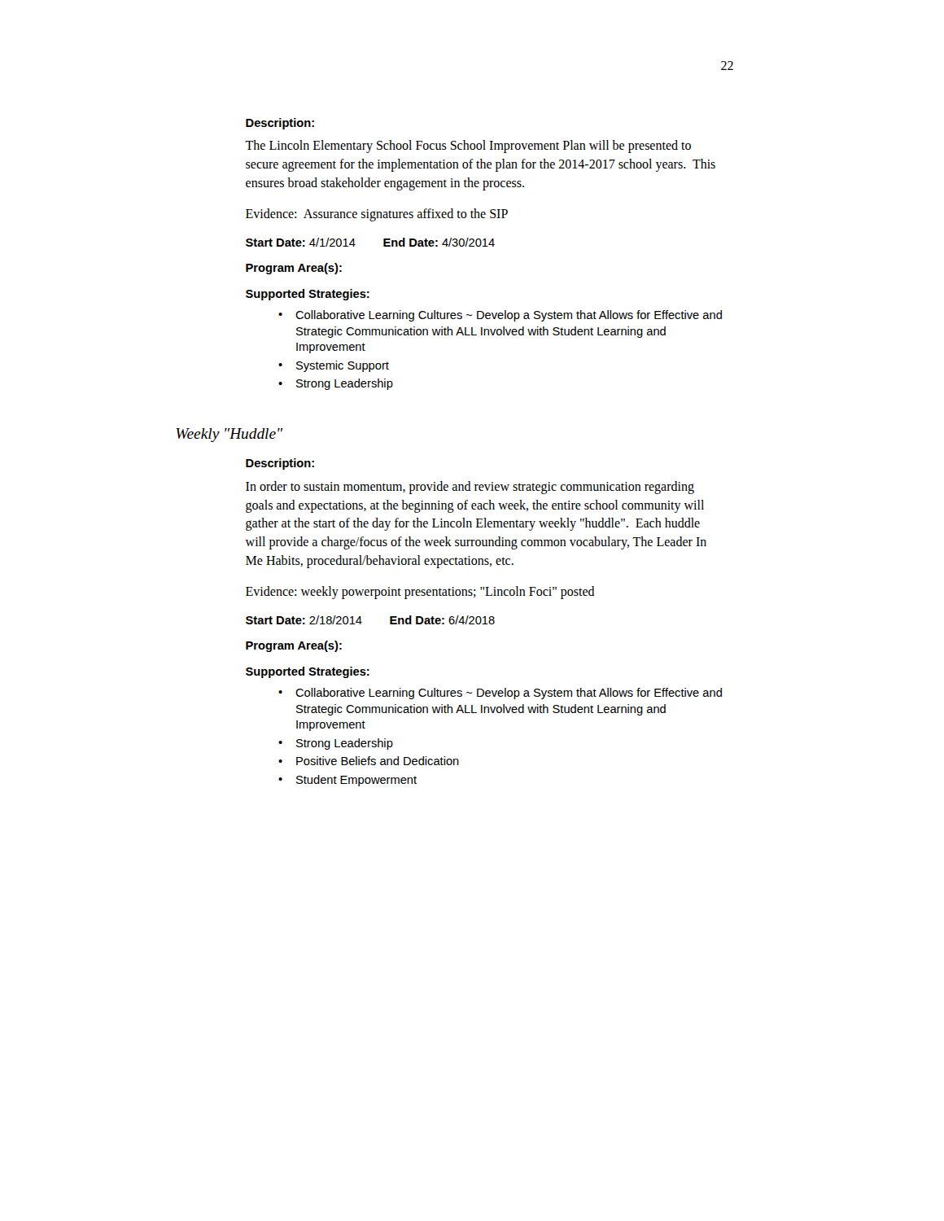22
Description:
The Lincoln Elementary School Focus School Improvement Plan will be presented to secure agreement for the implementation of the plan for the 2014-2017 school years. This ensures broad stakeholder engagement in the process.
Evidence: Assurance signatures affixed to the SIP
Start Date: 4/1/2014 End Date: 4/30/2014
Program Area(s):
Supported Strategies:
Collaborative Learning Cultures ~ Develop a System that Allows for Effective and Strategic Communication with ALL Involved with Student Learning and Improvement
Systemic Support
Strong Leadership
Weekly "Huddle"
Description:
In order to sustain momentum, provide and review strategic communication regarding goals and expectations, at the beginning of each week, the entire school community will gather at the start of the day for the Lincoln Elementary weekly "huddle". Each huddle will provide a charge/focus of the week surrounding common vocabulary, The Leader In Me Habits, procedural/behavioral expectations, etc.
Evidence: weekly powerpoint presentations; "Lincoln Foci" posted
Start Date: 2/18/2014 End Date: 6/4/2018
Program Area(s):
Supported Strategies:
Collaborative Learning Cultures ~ Develop a System that Allows for Effective and Strategic Communication with ALL Involved with Student Learning and Improvement
Strong Leadership
Positive Beliefs and Dedication
Student Empowerment